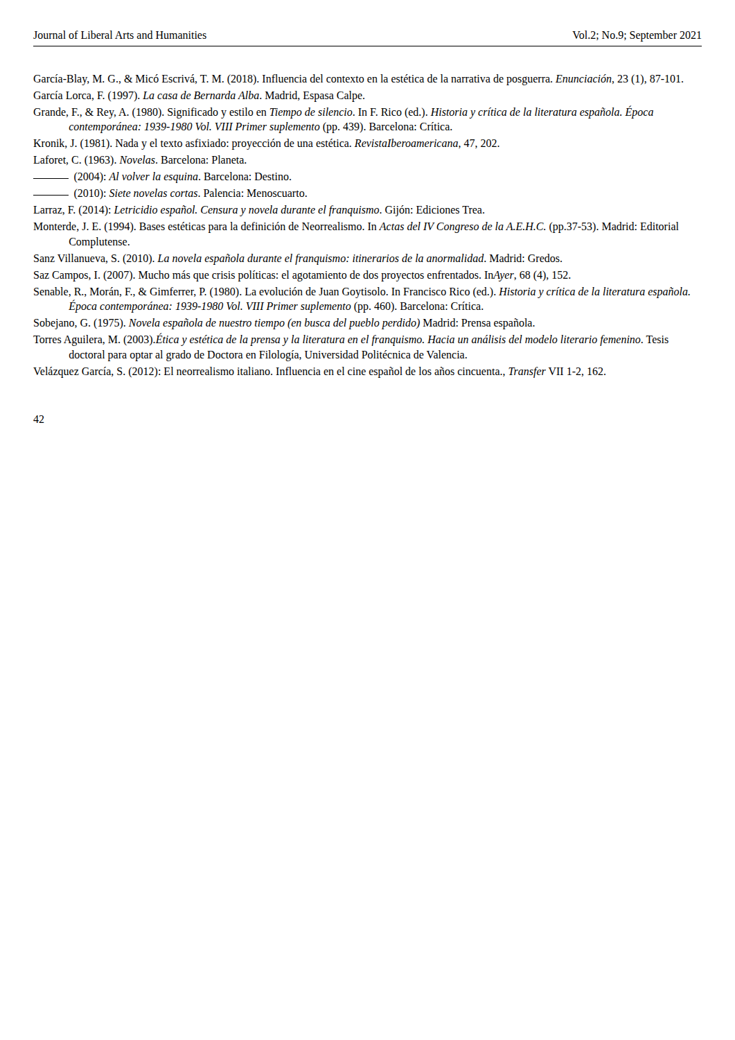Journal of Liberal Arts and Humanities
Vol.2; No.9; September 2021
García-Blay, M. G., & Micó Escrivá, T. M. (2018). Influencia del contexto en la estética de la narrativa de posguerra. Enunciación, 23 (1), 87-101.
García Lorca, F. (1997). La casa de Bernarda Alba. Madrid, Espasa Calpe.
Grande, F., & Rey, A. (1980). Significado y estilo en Tiempo de silencio. In F. Rico (ed.). Historia y crítica de la literatura española. Época contemporánea: 1939-1980 Vol. VIII Primer suplemento (pp. 439). Barcelona: Crítica.
Kronik, J. (1981). Nada y el texto asfixiado: proyección de una estética. RevistaIberoamericana, 47, 202.
Laforet, C. (1963). Novelas. Barcelona: Planeta.
(2004): Al volver la esquina. Barcelona: Destino.
(2010): Siete novelas cortas. Palencia: Menoscuarto.
Larraz, F. (2014): Letricidio español. Censura y novela durante el franquismo. Gijón: Ediciones Trea.
Monterde, J. E. (1994). Bases estéticas para la definición de Neorrealismo. In Actas del IV Congreso de la A.E.H.C. (pp.37-53). Madrid: Editorial Complutense.
Sanz Villanueva, S. (2010). La novela española durante el franquismo: itinerarios de la anormalidad. Madrid: Gredos.
Saz Campos, I. (2007). Mucho más que crisis políticas: el agotamiento de dos proyectos enfrentados. InAyer, 68 (4), 152.
Senable, R., Morán, F., & Gimferrer, P. (1980). La evolución de Juan Goytisolo. In Francisco Rico (ed.). Historia y crítica de la literatura española. Época contemporánea: 1939-1980 Vol. VIII Primer suplemento (pp. 460). Barcelona: Crítica.
Sobejano, G. (1975). Novela española de nuestro tiempo (en busca del pueblo perdido) Madrid: Prensa española.
Torres Aguilera, M. (2003).Ética y estética de la prensa y la literatura en el franquismo. Hacia un análisis del modelo literario femenino. Tesis doctoral para optar al grado de Doctora en Filología, Universidad Politécnica de Valencia.
Velázquez García, S. (2012): El neorrealismo italiano. Influencia en el cine español de los años cincuenta., Transfer VII 1-2, 162.
42